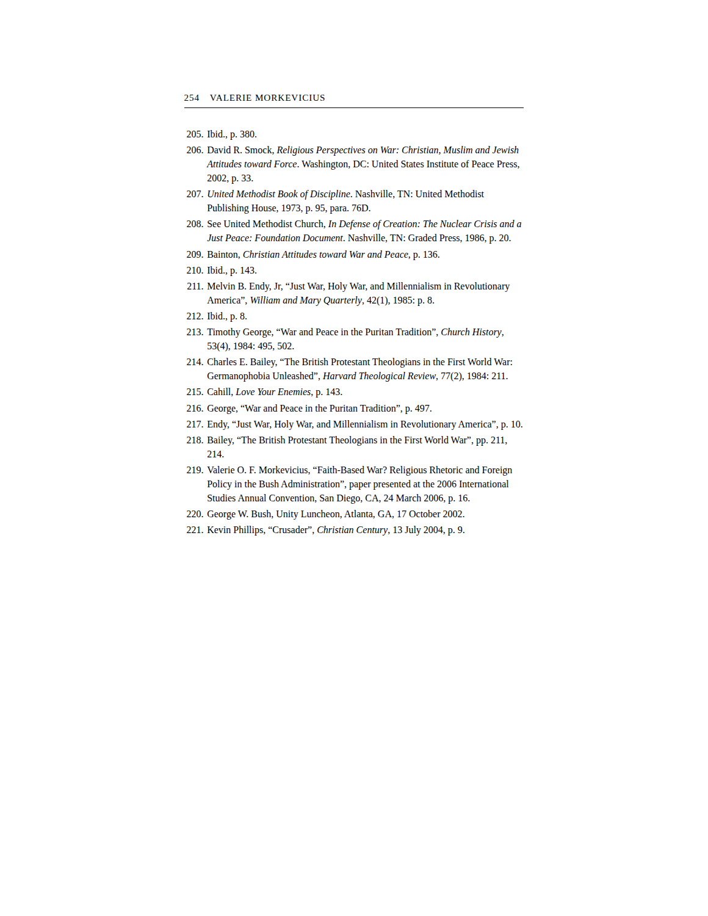254 VALERIE MORKEVICIUS
205. Ibid., p. 380.
206. David R. Smock, Religious Perspectives on War: Christian, Muslim and Jewish Attitudes toward Force. Washington, DC: United States Institute of Peace Press, 2002, p. 33.
207. United Methodist Book of Discipline. Nashville, TN: United Methodist Publishing House, 1973, p. 95, para. 76D.
208. See United Methodist Church, In Defense of Creation: The Nuclear Crisis and a Just Peace: Foundation Document. Nashville, TN: Graded Press, 1986, p. 20.
209. Bainton, Christian Attitudes toward War and Peace, p. 136.
210. Ibid., p. 143.
211. Melvin B. Endy, Jr, “Just War, Holy War, and Millennialism in Revolutionary America”, William and Mary Quarterly, 42(1), 1985: p. 8.
212. Ibid., p. 8.
213. Timothy George, “War and Peace in the Puritan Tradition”, Church History, 53(4), 1984: 495, 502.
214. Charles E. Bailey, “The British Protestant Theologians in the First World War: Germanophobia Unleashed”, Harvard Theological Review, 77(2), 1984: 211.
215. Cahill, Love Your Enemies, p. 143.
216. George, “War and Peace in the Puritan Tradition”, p. 497.
217. Endy, “Just War, Holy War, and Millennialism in Revolutionary America”, p. 10.
218. Bailey, “The British Protestant Theologians in the First World War”, pp. 211, 214.
219. Valerie O. F. Morkevicius, “Faith-Based War? Religious Rhetoric and Foreign Policy in the Bush Administration”, paper presented at the 2006 International Studies Annual Convention, San Diego, CA, 24 March 2006, p. 16.
220. George W. Bush, Unity Luncheon, Atlanta, GA, 17 October 2002.
221. Kevin Phillips, “Crusader”, Christian Century, 13 July 2004, p. 9.